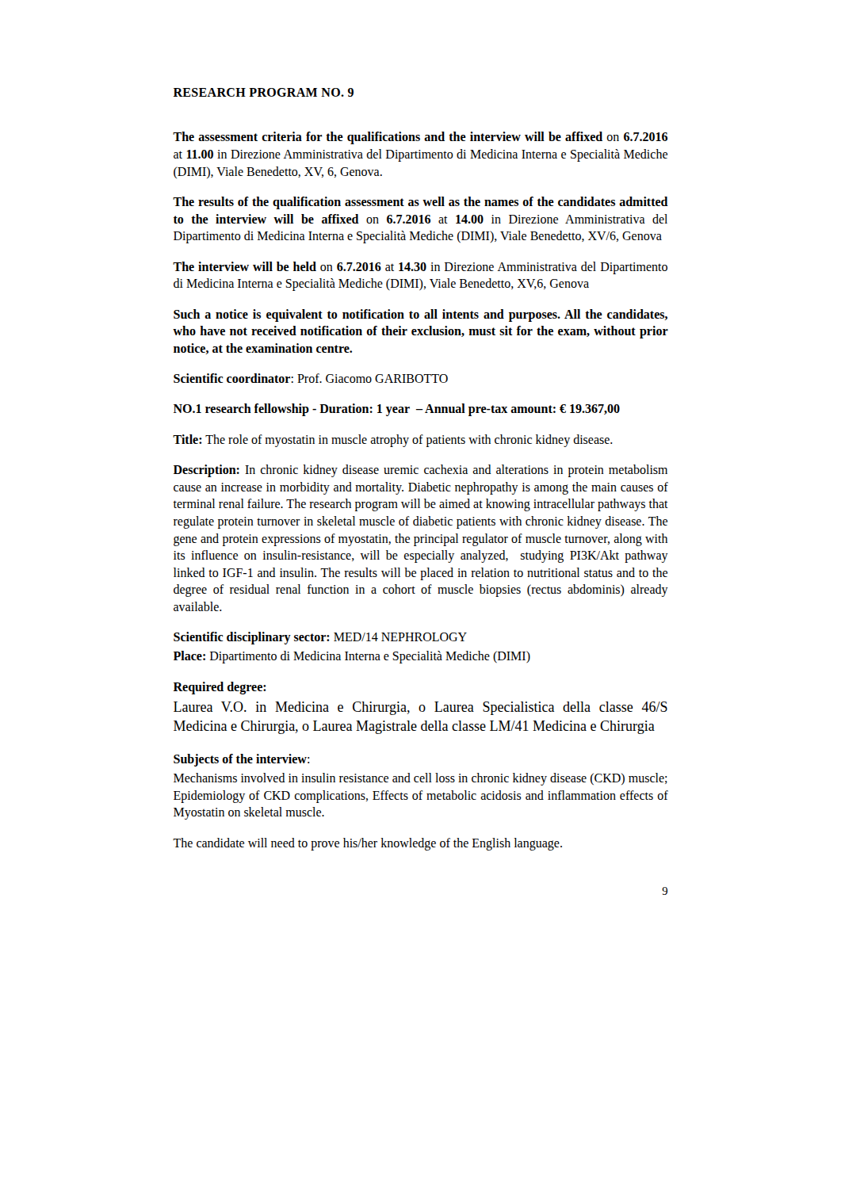RESEARCH PROGRAM NO. 9
The assessment criteria for the qualifications and the interview will be affixed on 6.7.2016 at 11.00 in Direzione Amministrativa del Dipartimento di Medicina Interna e Specialità Mediche (DIMI), Viale Benedetto, XV, 6, Genova.
The results of the qualification assessment as well as the names of the candidates admitted to the interview will be affixed on 6.7.2016 at 14.00 in Direzione Amministrativa del Dipartimento di Medicina Interna e Specialità Mediche (DIMI), Viale Benedetto, XV/6, Genova
The interview will be held on 6.7.2016 at 14.30 in Direzione Amministrativa del Dipartimento di Medicina Interna e Specialità Mediche (DIMI), Viale Benedetto, XV,6, Genova
Such a notice is equivalent to notification to all intents and purposes. All the candidates, who have not received notification of their exclusion, must sit for the exam, without prior notice, at the examination centre.
Scientific coordinator: Prof. Giacomo GARIBOTTO
NO.1 research fellowship - Duration: 1 year – Annual pre-tax amount: € 19.367,00
Title: The role of myostatin in muscle atrophy of patients with chronic kidney disease.
Description: In chronic kidney disease uremic cachexia and alterations in protein metabolism cause an increase in morbidity and mortality. Diabetic nephropathy is among the main causes of terminal renal failure. The research program will be aimed at knowing intracellular pathways that regulate protein turnover in skeletal muscle of diabetic patients with chronic kidney disease. The gene and protein expressions of myostatin, the principal regulator of muscle turnover, along with its influence on insulin-resistance, will be especially analyzed, studying PI3K/Akt pathway linked to IGF-1 and insulin. The results will be placed in relation to nutritional status and to the degree of residual renal function in a cohort of muscle biopsies (rectus abdominis) already available.
Scientific disciplinary sector: MED/14 NEPHROLOGY
Place: Dipartimento di Medicina Interna e Specialità Mediche (DIMI)
Required degree:
Laurea V.O. in Medicina e Chirurgia, o Laurea Specialistica della classe 46/S Medicina e Chirurgia, o Laurea Magistrale della classe LM/41 Medicina e Chirurgia
Subjects of the interview:
Mechanisms involved in insulin resistance and cell loss in chronic kidney disease (CKD) muscle; Epidemiology of CKD complications, Effects of metabolic acidosis and inflammation effects of Myostatin on skeletal muscle.
The candidate will need to prove his/her knowledge of the English language.
9